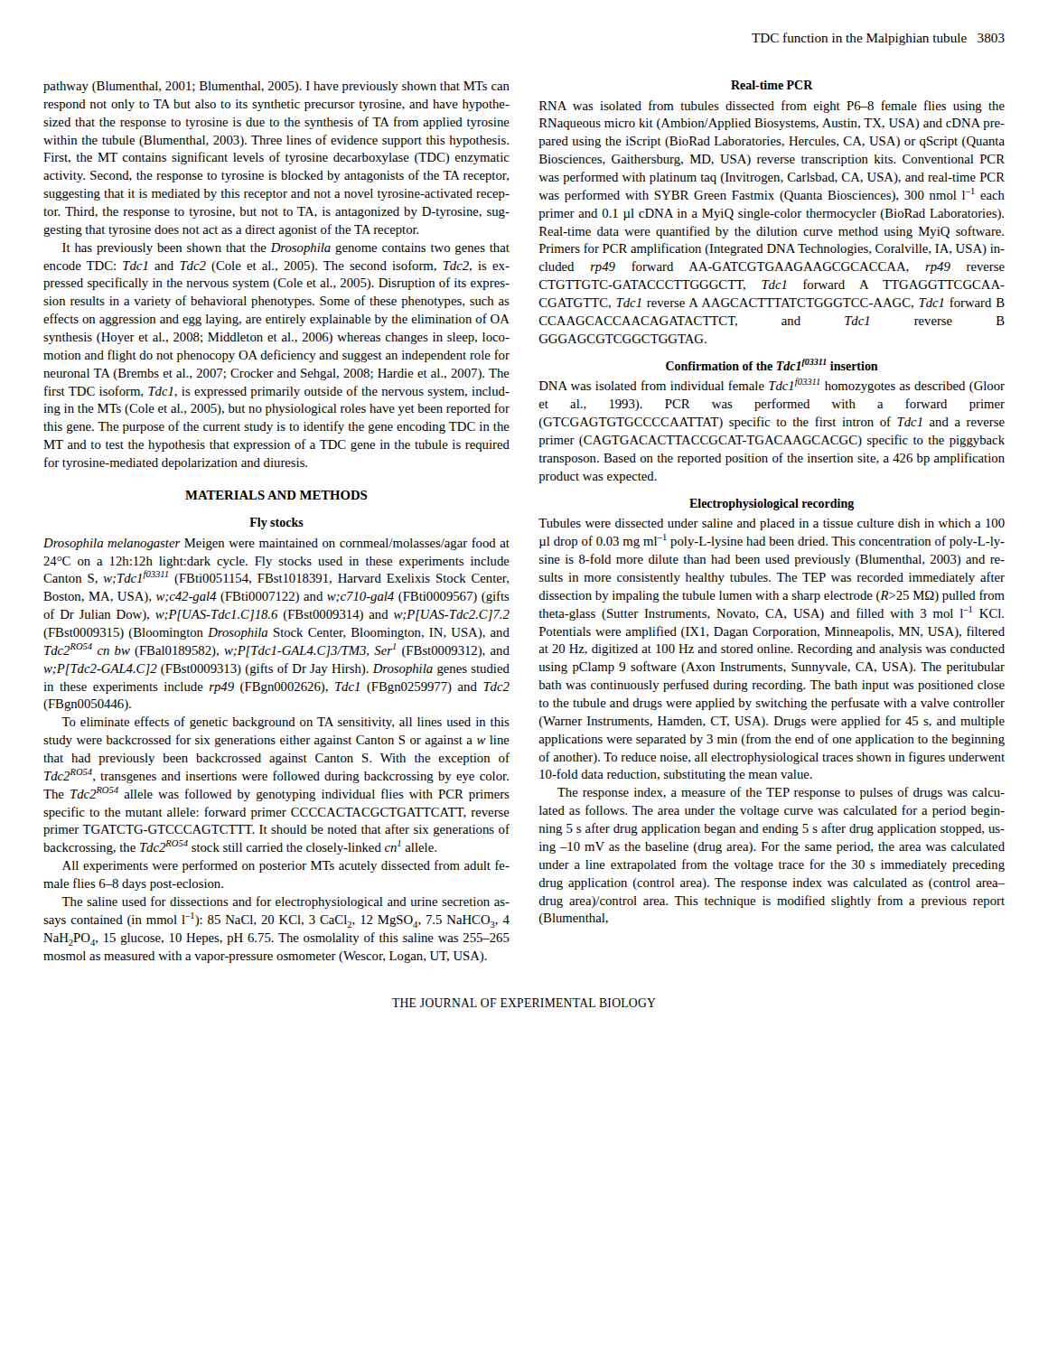TDC function in the Malpighian tubule 3803
pathway (Blumenthal, 2001; Blumenthal, 2005). I have previously shown that MTs can respond not only to TA but also to its synthetic precursor tyrosine, and have hypothesized that the response to tyrosine is due to the synthesis of TA from applied tyrosine within the tubule (Blumenthal, 2003). Three lines of evidence support this hypothesis. First, the MT contains significant levels of tyrosine decarboxylase (TDC) enzymatic activity. Second, the response to tyrosine is blocked by antagonists of the TA receptor, suggesting that it is mediated by this receptor and not a novel tyrosine-activated receptor. Third, the response to tyrosine, but not to TA, is antagonized by D-tyrosine, suggesting that tyrosine does not act as a direct agonist of the TA receptor.
It has previously been shown that the Drosophila genome contains two genes that encode TDC: Tdc1 and Tdc2 (Cole et al., 2005). The second isoform, Tdc2, is expressed specifically in the nervous system (Cole et al., 2005). Disruption of its expression results in a variety of behavioral phenotypes. Some of these phenotypes, such as effects on aggression and egg laying, are entirely explainable by the elimination of OA synthesis (Hoyer et al., 2008; Middleton et al., 2006) whereas changes in sleep, locomotion and flight do not phenocopy OA deficiency and suggest an independent role for neuronal TA (Brembs et al., 2007; Crocker and Sehgal, 2008; Hardie et al., 2007). The first TDC isoform, Tdc1, is expressed primarily outside of the nervous system, including in the MTs (Cole et al., 2005), but no physiological roles have yet been reported for this gene. The purpose of the current study is to identify the gene encoding TDC in the MT and to test the hypothesis that expression of a TDC gene in the tubule is required for tyrosine-mediated depolarization and diuresis.
MATERIALS AND METHODS
Fly stocks
Drosophila melanogaster Meigen were maintained on cornmeal/molasses/agar food at 24°C on a 12h:12h light:dark cycle. Fly stocks used in these experiments include Canton S, w;Tdc1f03311 (FBti0051154, FBst1018391, Harvard Exelixis Stock Center, Boston, MA, USA), w;c42-gal4 (FBti0007122) and w;c710-gal4 (FBti0009567) (gifts of Dr Julian Dow), w;P[UAS-Tdc1.C]18.6 (FBst0009314) and w;P[UAS-Tdc2.C]7.2 (FBst0009315) (Bloomington Drosophila Stock Center, Bloomington, IN, USA), and Tdc2RO54 cn bw (FBal0189582), w;P[Tdc1-GAL4.C]3/TM3, Ser1 (FBst0009312), and w;P[Tdc2-GAL4.C]2 (FBst0009313) (gifts of Dr Jay Hirsh). Drosophila genes studied in these experiments include rp49 (FBgn0002626), Tdc1 (FBgn0259977) and Tdc2 (FBgn0050446).
To eliminate effects of genetic background on TA sensitivity, all lines used in this study were backcrossed for six generations either against Canton S or against a w line that had previously been backcrossed against Canton S. With the exception of Tdc2RO54, transgenes and insertions were followed during backcrossing by eye color. The Tdc2RO54 allele was followed by genotyping individual flies with PCR primers specific to the mutant allele: forward primer CCCCACTACGCTGATTCATT, reverse primer TGATCTG-GTCCCAGTCTTT. It should be noted that after six generations of backcrossing, the Tdc2RO54 stock still carried the closely-linked cn1 allele.
All experiments were performed on posterior MTs acutely dissected from adult female flies 6–8 days post-eclosion.
The saline used for dissections and for electrophysiological and urine secretion assays contained (in mmol l–1): 85 NaCl, 20 KCl, 3 CaCl2, 12 MgSO4, 7.5 NaHCO3, 4 NaH2PO4, 15 glucose, 10 Hepes, pH 6.75. The osmolality of this saline was 255–265 mosmol as measured with a vapor-pressure osmometer (Wescor, Logan, UT, USA).
Real-time PCR
RNA was isolated from tubules dissected from eight P6–8 female flies using the RNaqueous micro kit (Ambion/Applied Biosystems, Austin, TX, USA) and cDNA prepared using the iScript (BioRad Laboratories, Hercules, CA, USA) or qScript (Quanta Biosciences, Gaithersburg, MD, USA) reverse transcription kits. Conventional PCR was performed with platinum taq (Invitrogen, Carlsbad, CA, USA), and real-time PCR was performed with SYBR Green Fastmix (Quanta Biosciences), 300 nmol l–1 each primer and 0.1 µl cDNA in a MyiQ single-color thermocycler (BioRad Laboratories). Real-time data were quantified by the dilution curve method using MyiQ software. Primers for PCR amplification (Integrated DNA Technologies, Coralville, IA, USA) included rp49 forward AA-GATCGTGAAGAAGCGCACCAA, rp49 reverse CTGTTGTC-GATACCCTTGGGCTT, Tdc1 forward A TTGAGGTTCGCAA-CGATGTTC, Tdc1 reverse A AAGCACTTTATCTGGGTCC-AAGC, Tdc1 forward B CCAAGCACCAACAGATACTTCT, and Tdc1 reverse B GGGAGCGTCGGCTGGTAG.
Confirmation of the Tdc1f03311 insertion
DNA was isolated from individual female Tdc1f03311 homozygotes as described (Gloor et al., 1993). PCR was performed with a forward primer (GTCGAGTGTGCCCCAATTAT) specific to the first intron of Tdc1 and a reverse primer (CAGTGACACTTACCGCAT-TGACAAGCACGC) specific to the piggyback transposon. Based on the reported position of the insertion site, a 426 bp amplification product was expected.
Electrophysiological recording
Tubules were dissected under saline and placed in a tissue culture dish in which a 100 µl drop of 0.03 mg ml–1 poly-L-lysine had been dried. This concentration of poly-L-lysine is 8-fold more dilute than had been used previously (Blumenthal, 2003) and results in more consistently healthy tubules. The TEP was recorded immediately after dissection by impaling the tubule lumen with a sharp electrode (R>25 MΩ) pulled from theta-glass (Sutter Instruments, Novato, CA, USA) and filled with 3 mol l–1 KCl. Potentials were amplified (IX1, Dagan Corporation, Minneapolis, MN, USA), filtered at 20 Hz, digitized at 100 Hz and stored online. Recording and analysis was conducted using pClamp 9 software (Axon Instruments, Sunnyvale, CA, USA). The peritubular bath was continuously perfused during recording. The bath input was positioned close to the tubule and drugs were applied by switching the perfusate with a valve controller (Warner Instruments, Hamden, CT, USA). Drugs were applied for 45 s, and multiple applications were separated by 3 min (from the end of one application to the beginning of another). To reduce noise, all electrophysiological traces shown in figures underwent 10-fold data reduction, substituting the mean value.
The response index, a measure of the TEP response to pulses of drugs was calculated as follows. The area under the voltage curve was calculated for a period beginning 5 s after drug application began and ending 5 s after drug application stopped, using –10 mV as the baseline (drug area). For the same period, the area was calculated under a line extrapolated from the voltage trace for the 30 s immediately preceding drug application (control area). The response index was calculated as (control area–drug area)/control area. This technique is modified slightly from a previous report (Blumenthal,
THE JOURNAL OF EXPERIMENTAL BIOLOGY